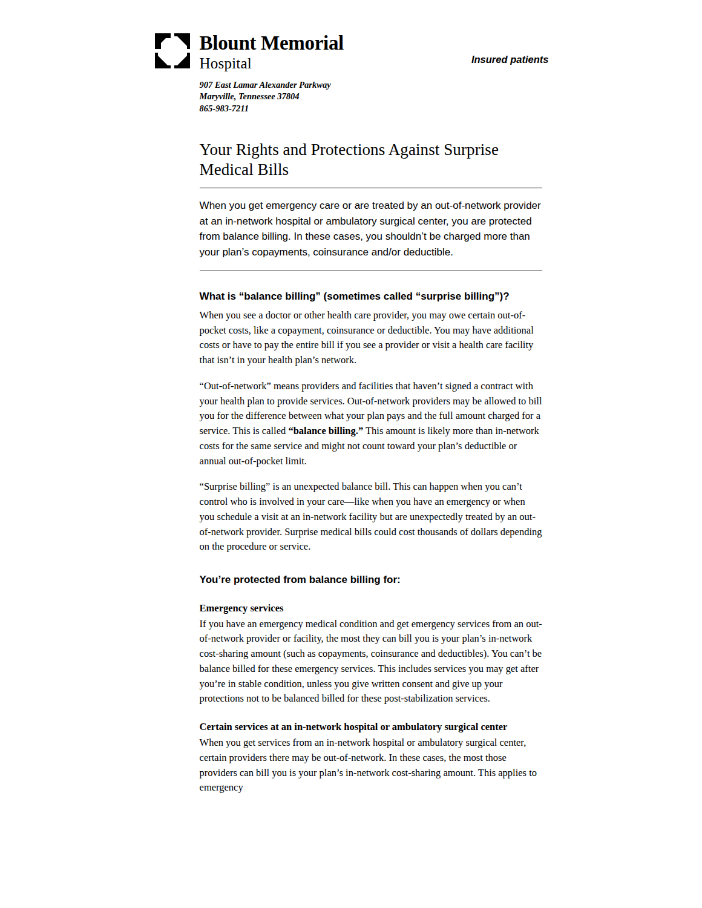Blount Memorial Hospital
Insured patients
907 East Lamar Alexander Parkway
Maryville, Tennessee 37804
865-983-7211
Your Rights and Protections Against Surprise Medical Bills
When you get emergency care or are treated by an out-of-network provider at an in-network hospital or ambulatory surgical center, you are protected from balance billing. In these cases, you shouldn’t be charged more than your plan’s copayments, coinsurance and/or deductible.
What is “balance billing” (sometimes called “surprise billing”)?
When you see a doctor or other health care provider, you may owe certain out-of-pocket costs, like a copayment, coinsurance or deductible. You may have additional costs or have to pay the entire bill if you see a provider or visit a health care facility that isn’t in your health plan’s network.
“Out-of-network” means providers and facilities that haven’t signed a contract with your health plan to provide services. Out-of-network providers may be allowed to bill you for the difference between what your plan pays and the full amount charged for a service. This is called “balance billing.” This amount is likely more than in-network costs for the same service and might not count toward your plan’s deductible or annual out-of-pocket limit.
“Surprise billing” is an unexpected balance bill. This can happen when you can’t control who is involved in your care—like when you have an emergency or when you schedule a visit at an in-network facility but are unexpectedly treated by an out-of-network provider. Surprise medical bills could cost thousands of dollars depending on the procedure or service.
You’re protected from balance billing for:
Emergency services
If you have an emergency medical condition and get emergency services from an out-of-network provider or facility, the most they can bill you is your plan’s in-network cost-sharing amount (such as copayments, coinsurance and deductibles). You can’t be balance billed for these emergency services. This includes services you may get after you’re in stable condition, unless you give written consent and give up your protections not to be balanced billed for these post-stabilization services.
Certain services at an in-network hospital or ambulatory surgical center
When you get services from an in-network hospital or ambulatory surgical center, certain providers there may be out-of-network. In these cases, the most those providers can bill you is your plan’s in-network cost-sharing amount. This applies to emergency